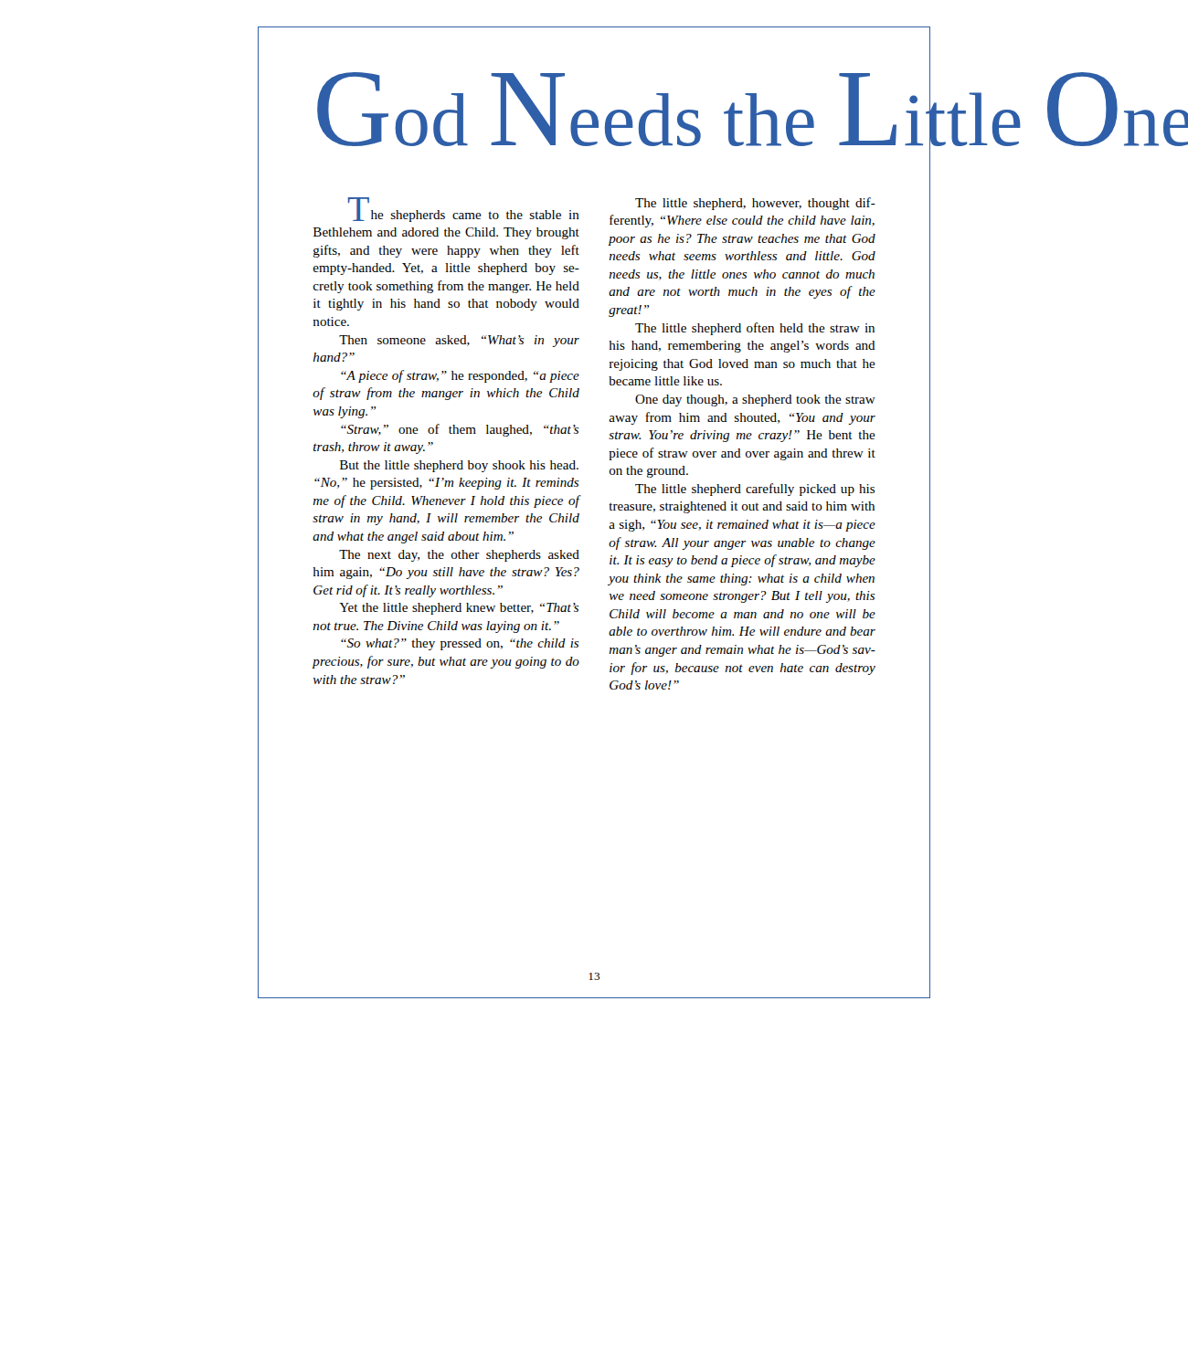God Needs the Little Ones
The shepherds came to the stable in Bethlehem and adored the Child. They brought gifts, and they were happy when they left empty-handed. Yet, a little shepherd boy secretly took something from the manger. He held it tightly in his hand so that nobody would notice.
Then someone asked, “What’s in your hand?”
“A piece of straw,” he responded, “a piece of straw from the manger in which the Child was lying.”
“Straw,” one of them laughed, “that’s trash, throw it away.”
But the little shepherd boy shook his head. “No,” he persisted, “I’m keeping it. It reminds me of the Child. Whenever I hold this piece of straw in my hand, I will remember the Child and what the angel said about him.”
The next day, the other shepherds asked him again, “Do you still have the straw? Yes? Get rid of it. It’s really worthless.”
Yet the little shepherd knew better, “That’s not true. The Divine Child was laying on it.”
“So what?” they pressed on, “the child is precious, for sure, but what are you going to do with the straw?”
The little shepherd, however, thought differently, “Where else could the child have lain, poor as he is? The straw teaches me that God needs what seems worthless and little. God needs us, the little ones who cannot do much and are not worth much in the eyes of the great!”
The little shepherd often held the straw in his hand, remembering the angel’s words and rejoicing that God loved man so much that he became little like us.
One day though, a shepherd took the straw away from him and shouted, “You and your straw. You’re driving me crazy!” He bent the piece of straw over and over again and threw it on the ground.
The little shepherd carefully picked up his treasure, straightened it out and said to him with a sigh, “You see, it remained what it is—a piece of straw. All your anger was unable to change it. It is easy to bend a piece of straw, and maybe you think the same thing: what is a child when we need someone stronger? But I tell you, this Child will become a man and no one will be able to overthrow him. He will endure and bear man’s anger and remain what he is—God’s savior for us, because not even hate can destroy God’s love!”
13